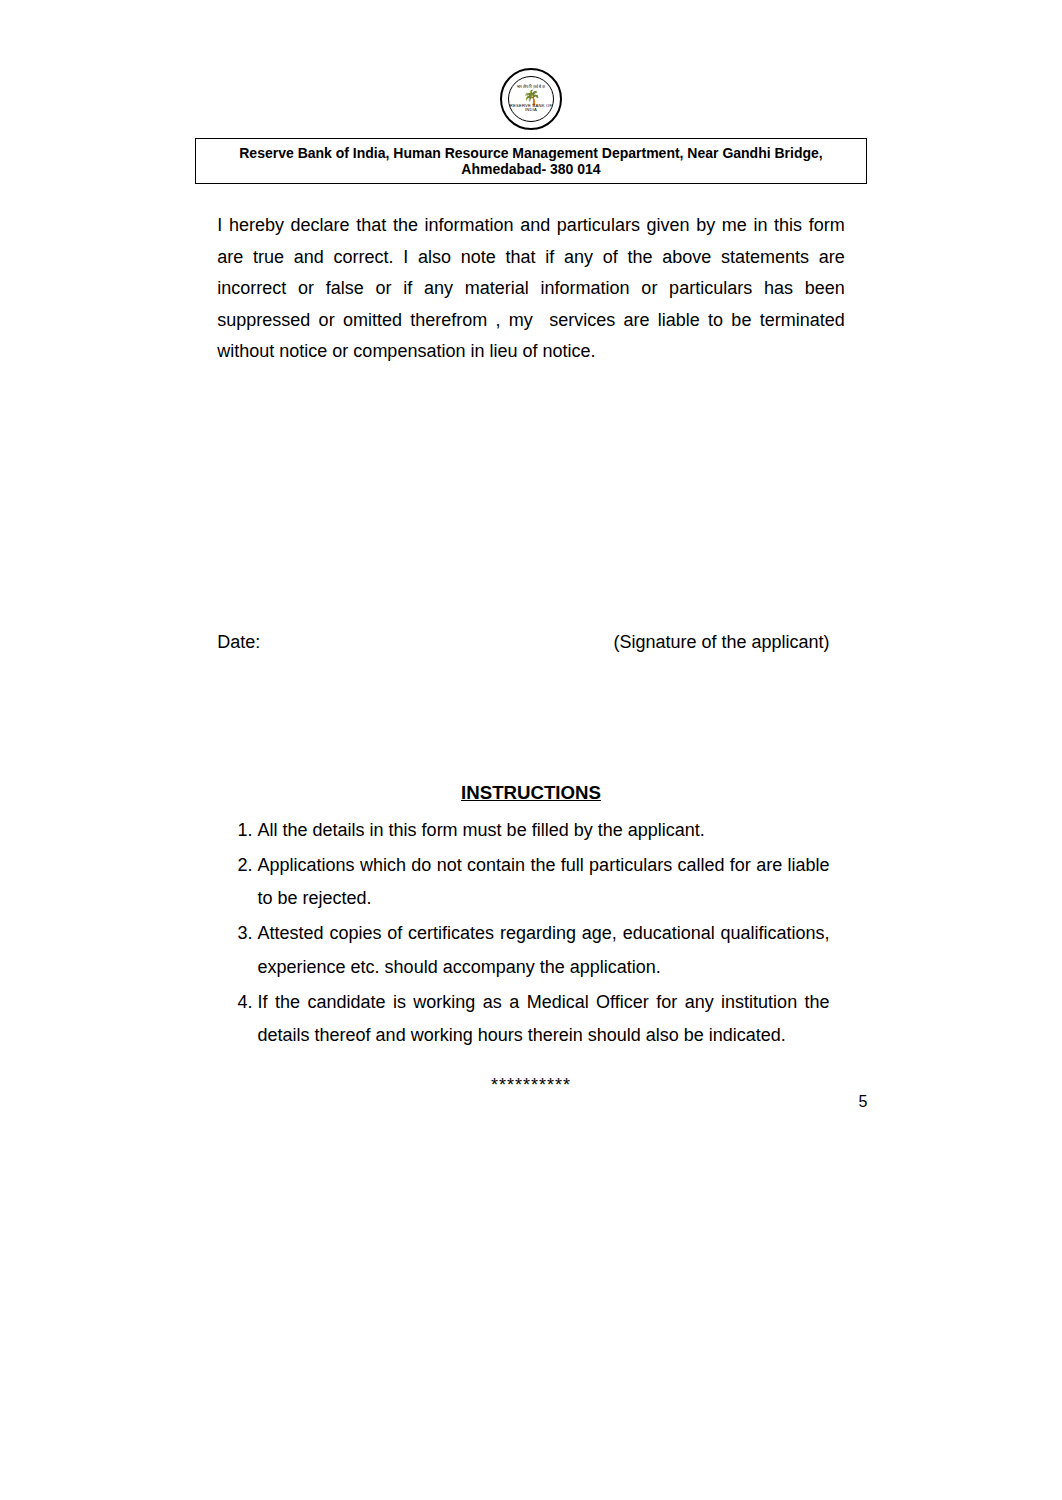भारतीय रिज़र्व बैंक 🌴 RESERVE BANK OF INDIA
Reserve Bank of India, Human Resource Management Department, Near Gandhi Bridge, Ahmedabad- 380 014
I hereby declare that the information and particulars given by me in this form are true and correct. I also note that if any of the above statements are incorrect or false or if any material information or particulars has been suppressed or omitted therefrom , my services are liable to be terminated without notice or compensation in lieu of notice.
Date: (Signature of the applicant)
INSTRUCTIONS
All the details in this form must be filled by the applicant.
Applications which do not contain the full particulars called for are liable to be rejected.
Attested copies of certificates regarding age, educational qualifications, experience etc. should accompany the application.
If the candidate is working as a Medical Officer for any institution the details thereof and working hours therein should also be indicated.
**********
5